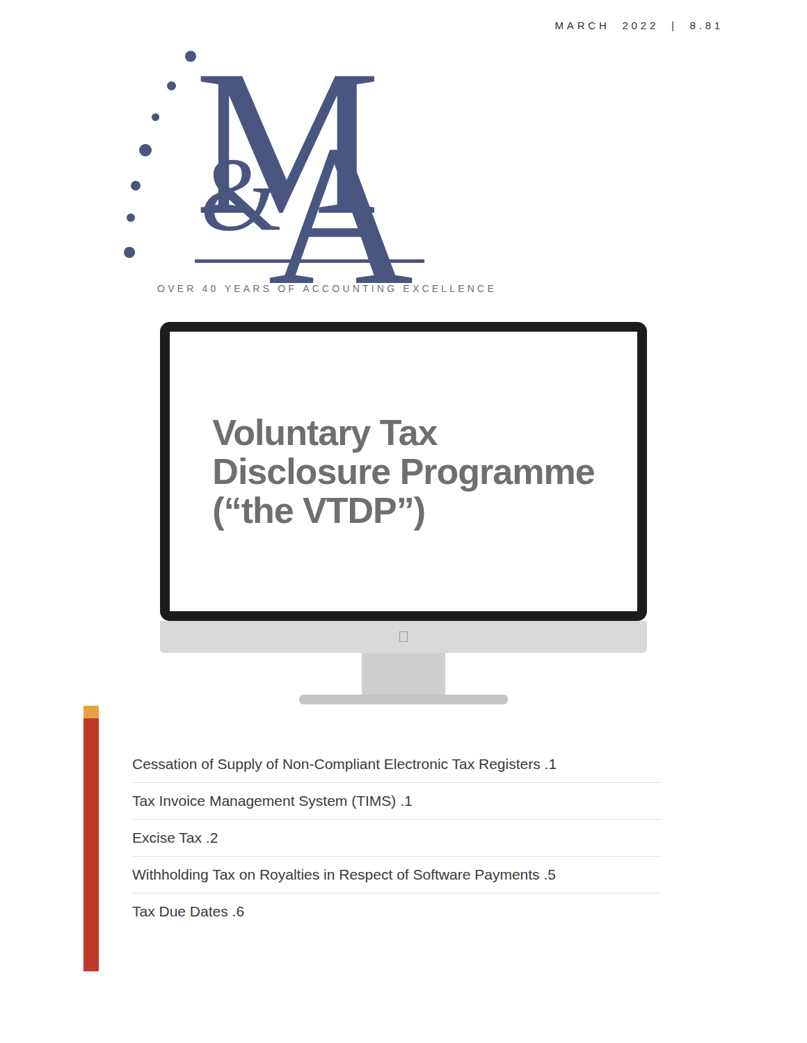MARCH 2022 | 8.81
M & A
OVER 40 YEARS OF ACCOUNTING EXCELLENCE
Voluntary Tax
Disclosure Programme
(“the VTDP”)

Cessation of Supply of Non-Compliant Electronic Tax Registers .1
Tax Invoice Management System (TIMS) .1
Excise Tax .2
Withholding Tax on Royalties in Respect of Software Payments .5
Tax Due Dates .6